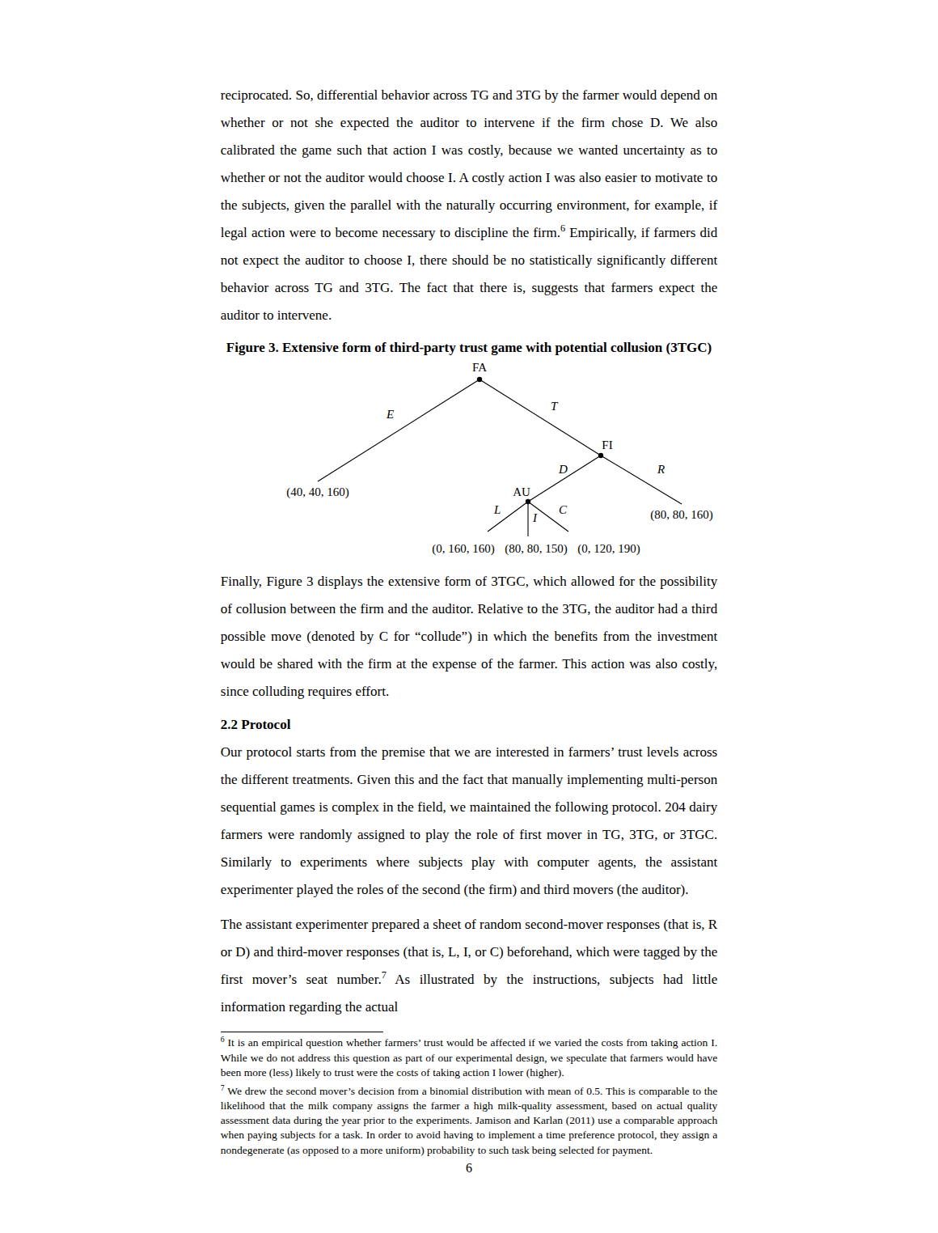reciprocated. So, differential behavior across TG and 3TG by the farmer would depend on whether or not she expected the auditor to intervene if the firm chose D. We also calibrated the game such that action I was costly, because we wanted uncertainty as to whether or not the auditor would choose I. A costly action I was also easier to motivate to the subjects, given the parallel with the naturally occurring environment, for example, if legal action were to become necessary to discipline the firm.6 Empirically, if farmers did not expect the auditor to choose I, there should be no statistically significantly different behavior across TG and 3TG. The fact that there is, suggests that farmers expect the auditor to intervene.
Figure 3. Extensive form of third-party trust game with potential collusion (3TGC)
FA E T FI D R AU L I C (40, 40, 160) (80, 80, 160) (0, 160, 160) (80, 80, 150) (0, 120, 190)
Finally, Figure 3 displays the extensive form of 3TGC, which allowed for the possibility of collusion between the firm and the auditor. Relative to the 3TG, the auditor had a third possible move (denoted by C for “collude”) in which the benefits from the investment would be shared with the firm at the expense of the farmer. This action was also costly, since colluding requires effort.
2.2 Protocol
Our protocol starts from the premise that we are interested in farmers’ trust levels across the different treatments. Given this and the fact that manually implementing multi-person sequential games is complex in the field, we maintained the following protocol. 204 dairy farmers were randomly assigned to play the role of first mover in TG, 3TG, or 3TGC. Similarly to experiments where subjects play with computer agents, the assistant experimenter played the roles of the second (the firm) and third movers (the auditor).
The assistant experimenter prepared a sheet of random second-mover responses (that is, R or D) and third-mover responses (that is, L, I, or C) beforehand, which were tagged by the first mover’s seat number.7 As illustrated by the instructions, subjects had little information regarding the actual
6 It is an empirical question whether farmers’ trust would be affected if we varied the costs from taking action I. While we do not address this question as part of our experimental design, we speculate that farmers would have been more (less) likely to trust were the costs of taking action I lower (higher).
7 We drew the second mover’s decision from a binomial distribution with mean of 0.5. This is comparable to the likelihood that the milk company assigns the farmer a high milk-quality assessment, based on actual quality assessment data during the year prior to the experiments. Jamison and Karlan (2011) use a comparable approach when paying subjects for a task. In order to avoid having to implement a time preference protocol, they assign a nondegenerate (as opposed to a more uniform) probability to such task being selected for payment.
6